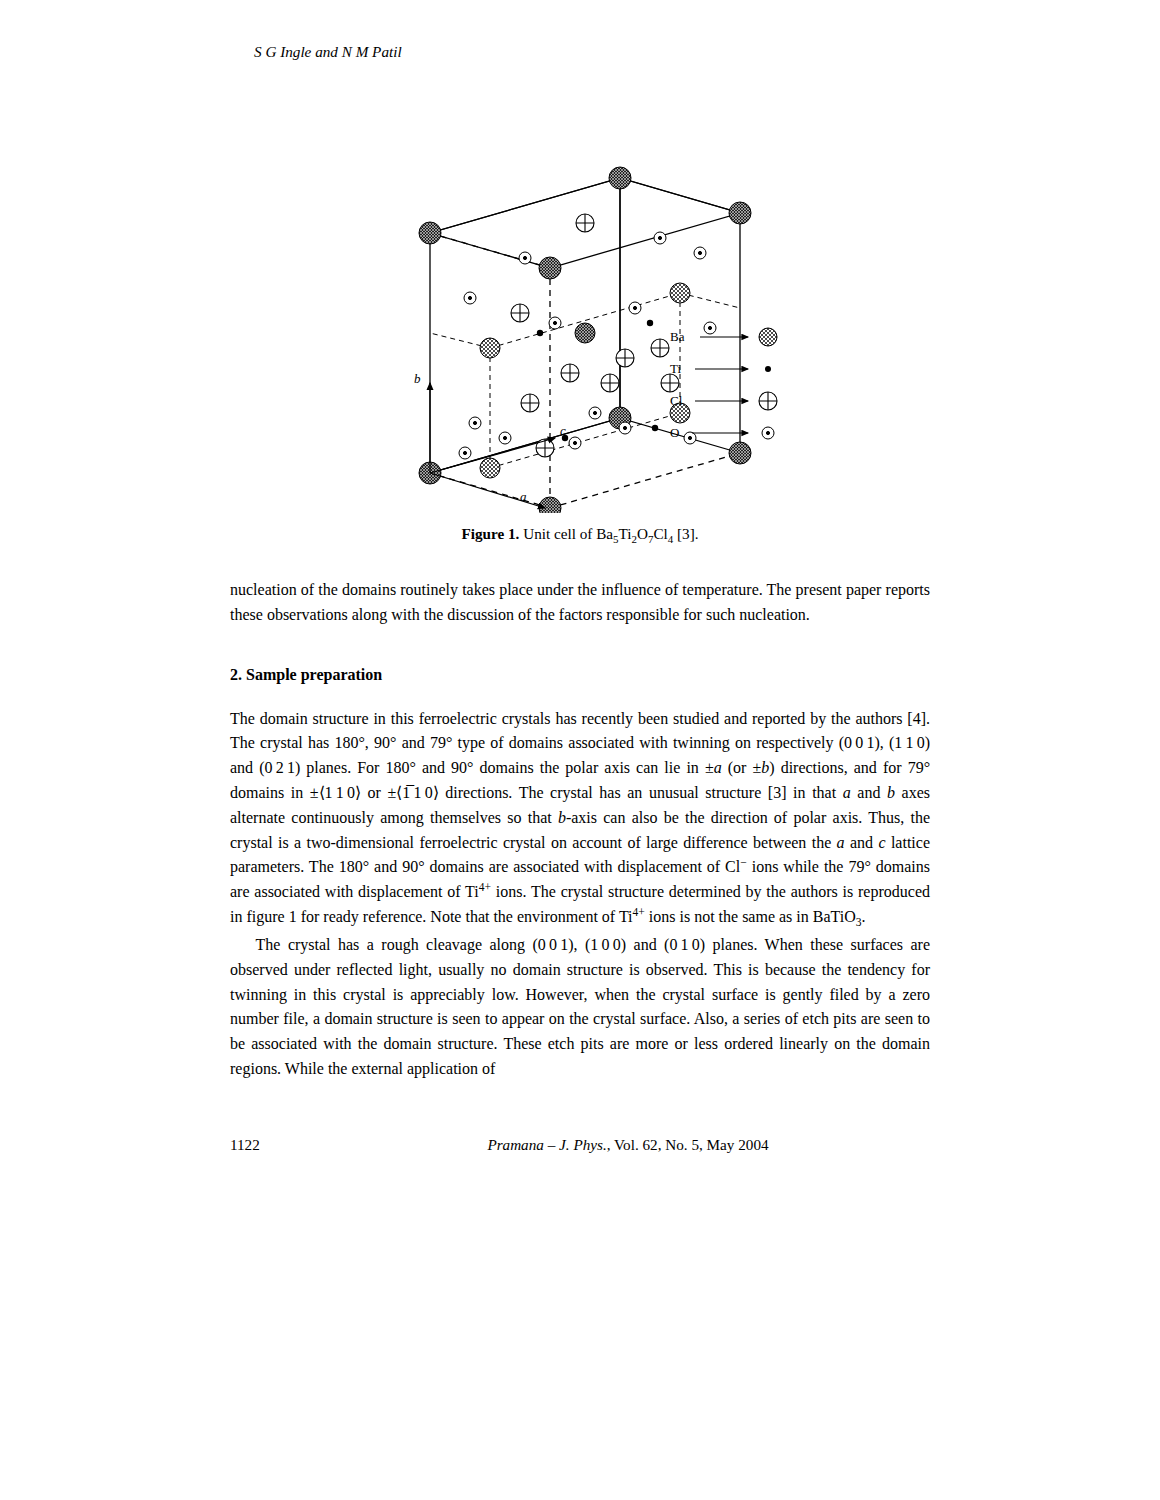S G Ingle and N M Patil
b a c Ba Ti Cl O
Figure 1. Unit cell of Ba5Ti2O7Cl4 [3].
nucleation of the domains routinely takes place under the influence of temperature. The present paper reports these observations along with the discussion of the factors responsible for such nucleation.
2. Sample preparation
The domain structure in this ferroelectric crystals has recently been studied and reported by the authors [4]. The crystal has 180°, 90° and 79° type of domains associated with twinning on respectively (0 0 1), (1 1 0) and (0 2 1) planes. For 180° and 90° domains the polar axis can lie in ±a (or ±b) directions, and for 79° domains in ±⟨1 1 0⟩ or ±⟨1̅ 1 0⟩ directions. The crystal has an unusual structure [3] in that a and b axes alternate continuously among themselves so that b-axis can also be the direction of polar axis. Thus, the crystal is a two-dimensional ferroelectric crystal on account of large difference between the a and c lattice parameters. The 180° and 90° domains are associated with displacement of Cl− ions while the 79° domains are associated with displacement of Ti4+ ions. The crystal structure determined by the authors is reproduced in figure 1 for ready reference. Note that the environment of Ti4+ ions is not the same as in BaTiO3.
The crystal has a rough cleavage along (0 0 1), (1 0 0) and (0 1 0) planes. When these surfaces are observed under reflected light, usually no domain structure is observed. This is because the tendency for twinning in this crystal is appreciably low. However, when the crystal surface is gently filed by a zero number file, a domain structure is seen to appear on the crystal surface. Also, a series of etch pits are seen to be associated with the domain structure. These etch pits are more or less ordered linearly on the domain regions. While the external application of
1122
Pramana – J. Phys., Vol. 62, No. 5, May 2004